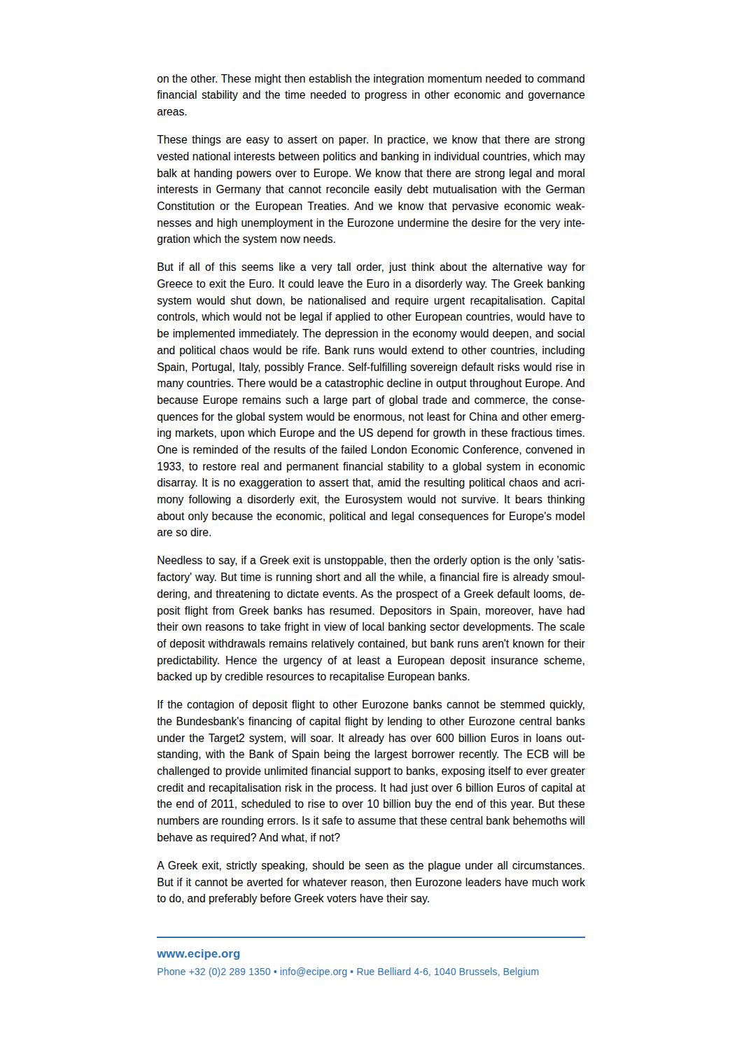on the other. These might then establish the integration momentum needed to command financial stability and the time needed to progress in other economic and governance areas.
These things are easy to assert on paper. In practice, we know that there are strong vested national interests between politics and banking in individual countries, which may balk at handing powers over to Europe. We know that there are strong legal and moral interests in Germany that cannot reconcile easily debt mutualisation with the German Constitution or the European Treaties. And we know that pervasive economic weaknesses and high unemployment in the Eurozone undermine the desire for the very integration which the system now needs.
But if all of this seems like a very tall order, just think about the alternative way for Greece to exit the Euro. It could leave the Euro in a disorderly way. The Greek banking system would shut down, be nationalised and require urgent recapitalisation. Capital controls, which would not be legal if applied to other European countries, would have to be implemented immediately. The depression in the economy would deepen, and social and political chaos would be rife. Bank runs would extend to other countries, including Spain, Portugal, Italy, possibly France. Self-fulfilling sovereign default risks would rise in many countries. There would be a catastrophic decline in output throughout Europe. And because Europe remains such a large part of global trade and commerce, the consequences for the global system would be enormous, not least for China and other emerging markets, upon which Europe and the US depend for growth in these fractious times. One is reminded of the results of the failed London Economic Conference, convened in 1933, to restore real and permanent financial stability to a global system in economic disarray. It is no exaggeration to assert that, amid the resulting political chaos and acrimony following a disorderly exit, the Eurosystem would not survive. It bears thinking about only because the economic, political and legal consequences for Europe's model are so dire.
Needless to say, if a Greek exit is unstoppable, then the orderly option is the only 'satisfactory' way. But time is running short and all the while, a financial fire is already smouldering, and threatening to dictate events. As the prospect of a Greek default looms, deposit flight from Greek banks has resumed. Depositors in Spain, moreover, have had their own reasons to take fright in view of local banking sector developments. The scale of deposit withdrawals remains relatively contained, but bank runs aren't known for their predictability. Hence the urgency of at least a European deposit insurance scheme, backed up by credible resources to recapitalise European banks.
If the contagion of deposit flight to other Eurozone banks cannot be stemmed quickly, the Bundesbank's financing of capital flight by lending to other Eurozone central banks under the Target2 system, will soar. It already has over 600 billion Euros in loans outstanding, with the Bank of Spain being the largest borrower recently. The ECB will be challenged to provide unlimited financial support to banks, exposing itself to ever greater credit and recapitalisation risk in the process. It had just over 6 billion Euros of capital at the end of 2011, scheduled to rise to over 10 billion buy the end of this year. But these numbers are rounding errors. Is it safe to assume that these central bank behemoths will behave as required? And what, if not?
A Greek exit, strictly speaking, should be seen as the plague under all circumstances. But if it cannot be averted for whatever reason, then Eurozone leaders have much work to do, and preferably before Greek voters have their say.
www.ecipe.org
Phone +32 (0)2 289 1350 • info@ecipe.org • Rue Belliard 4-6, 1040 Brussels, Belgium